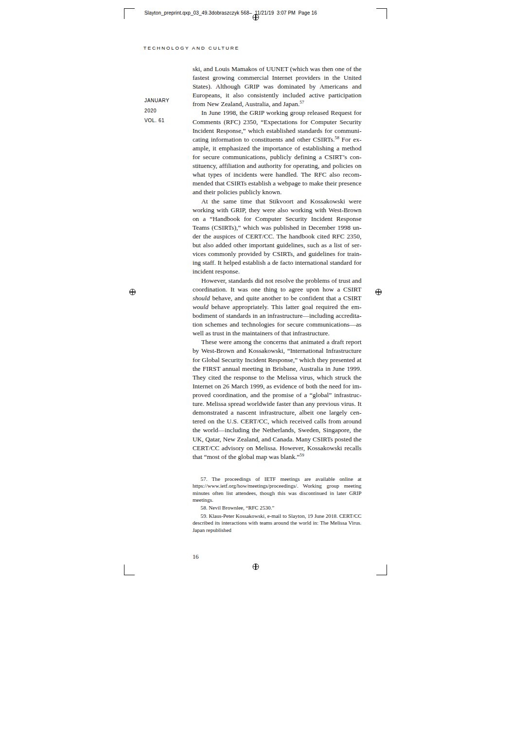Slayton_preprint.qxp_03_49.3dobraszczyk 568– 11/21/19 3:07 PM Page 16
Technology and Culture
JANUARY
2020
VOL. 61
ski, and Louis Mamakos of UUNET (which was then one of the fastest growing commercial Internet providers in the United States). Although GRIP was dominated by Americans and Europeans, it also consistently included active participation from New Zealand, Australia, and Japan.57
In June 1998, the GRIP working group released Request for Comments (RFC) 2350, “Expectations for Computer Security Incident Response,” which established standards for communicating information to constituents and other CSIRTs.58 For example, it emphasized the importance of establishing a method for secure communications, publicly defining a CSIRT’s constituency, affiliation and authority for operating, and policies on what types of incidents were handled. The RFC also recommended that CSIRTs establish a webpage to make their presence and their policies publicly known.
At the same time that Stikvoort and Kossakowski were working with GRIP, they were also working with West-Brown on a “Handbook for Computer Security Incident Response Teams (CSIRTs),” which was published in December 1998 under the auspices of CERT/CC. The handbook cited RFC 2350, but also added other important guidelines, such as a list of services commonly provided by CSIRTs, and guidelines for training staff. It helped establish a de facto international standard for incident response.
However, standards did not resolve the problems of trust and coordination. It was one thing to agree upon how a CSIRT should behave, and quite another to be confident that a CSIRT would behave appropriately. This latter goal required the embodiment of standards in an infrastructure—including accreditation schemes and technologies for secure communications—as well as trust in the maintainers of that infrastructure.
These were among the concerns that animated a draft report by West-Brown and Kossakowski, “International Infrastructure for Global Security Incident Response,” which they presented at the FIRST annual meeting in Brisbane, Australia in June 1999. They cited the response to the Melissa virus, which struck the Internet on 26 March 1999, as evidence of both the need for improved coordination, and the promise of a “global” infrastructure. Melissa spread worldwide faster than any previous virus. It demonstrated a nascent infrastructure, albeit one largely centered on the U.S. CERT/CC, which received calls from around the world—including the Netherlands, Sweden, Singapore, the UK, Qatar, New Zealand, and Canada. Many CSIRTs posted the CERT/CC advisory on Melissa. However, Kossakowski recalls that “most of the global map was blank.”59
57. The proceedings of IETF meetings are available online at https://www.ietf.org/how/meetings/proceedings/. Working group meeting minutes often list attendees, though this was discontinued in later GRIP meetings.
58. Nevil Brownlee, “RFC 2530.”
59. Klaus-Peter Kossakowski, e-mail to Slayton, 19 June 2018. CERT/CC described its interactions with teams around the world in: The Melissa Virus. Japan republished
16